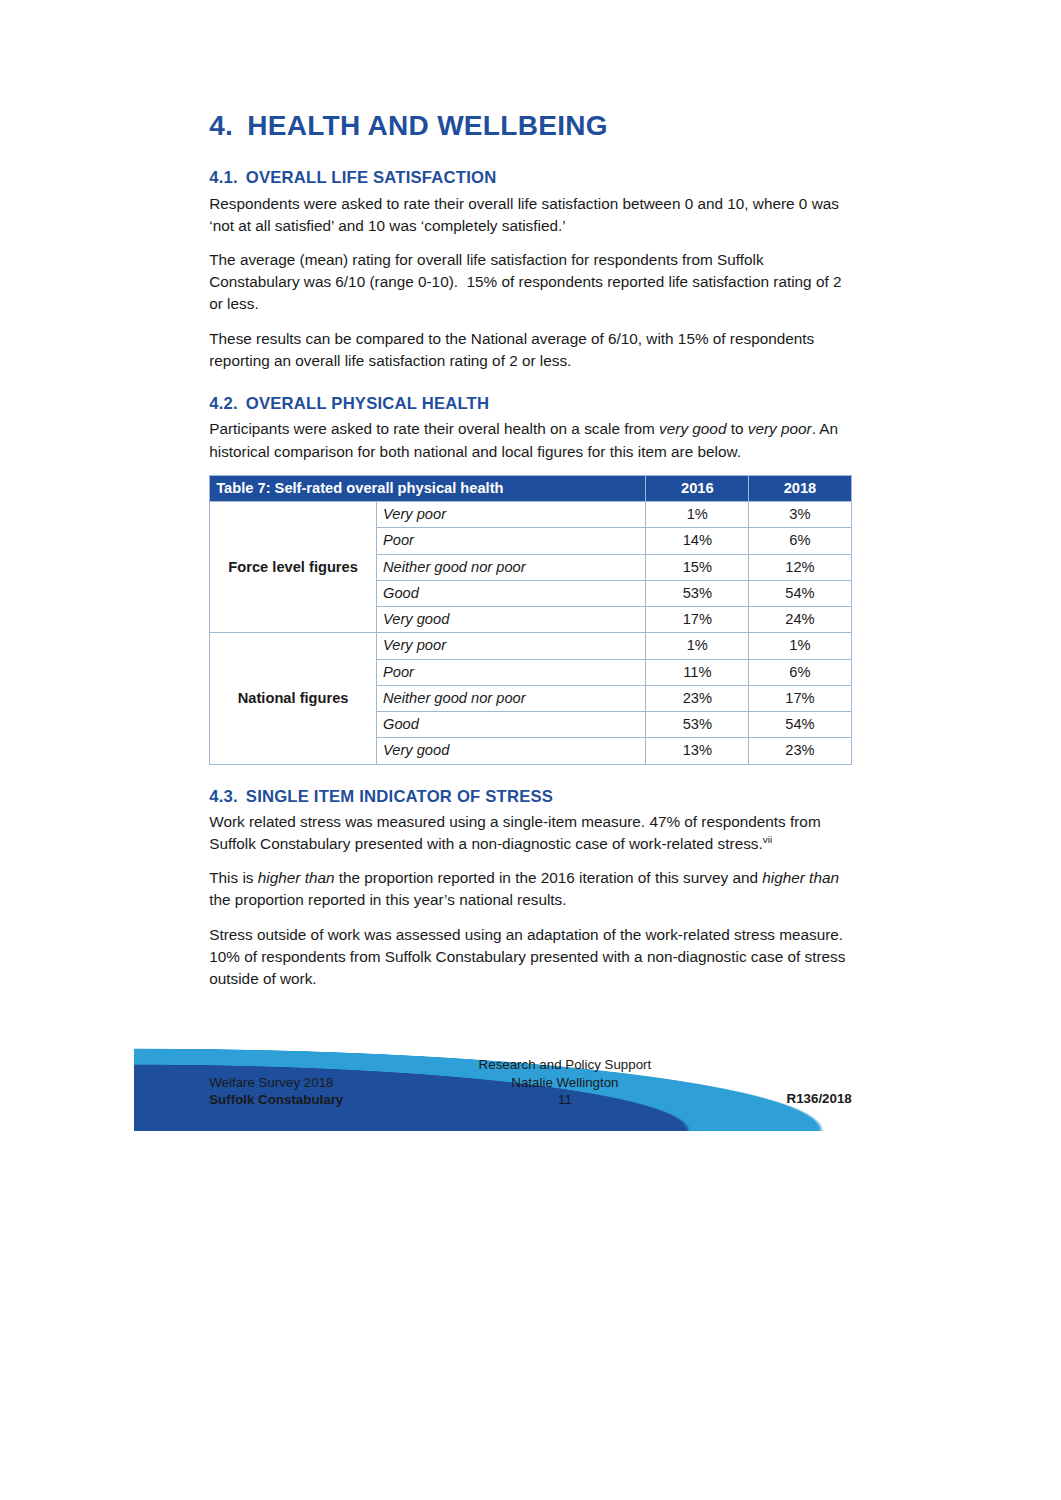4. HEALTH AND WELLBEING
4.1. OVERALL LIFE SATISFACTION
Respondents were asked to rate their overall life satisfaction between 0 and 10, where 0 was ‘not at all satisfied’ and 10 was ‘completely satisfied.’
The average (mean) rating for overall life satisfaction for respondents from Suffolk Constabulary was 6/10 (range 0-10). 15% of respondents reported life satisfaction rating of 2 or less.
These results can be compared to the National average of 6/10, with 15% of respondents reporting an overall life satisfaction rating of 2 or less.
4.2. OVERALL PHYSICAL HEALTH
Participants were asked to rate their overal health on a scale from very good to very poor. An historical comparison for both national and local figures for this item are below.
| Table 7: Self-rated overall physical health | 2016 | 2018 |
| --- | --- | --- |
| Force level figures | Very poor | 1% | 3% |
| Poor | 14% | 6% |
| Neither good nor poor | 15% | 12% |
| Good | 53% | 54% |
| Very good | 17% | 24% |
| National figures | Very poor | 1% | 1% |
| Poor | 11% | 6% |
| Neither good nor poor | 23% | 17% |
| Good | 53% | 54% |
| Very good | 13% | 23% |
4.3. SINGLE ITEM INDICATOR OF STRESS
Work related stress was measured using a single-item measure. 47% of respondents from Suffolk Constabulary presented with a non-diagnostic case of work-related stress.vii
This is higher than the proportion reported in the 2016 iteration of this survey and higher than the proportion reported in this year’s national results.
Stress outside of work was assessed using an adaptation of the work-related stress measure. 10% of respondents from Suffolk Constabulary presented with a non-diagnostic case of stress outside of work.
Welfare Survey 2018
Suffolk Constabulary
Research and Policy Support
Natalie Wellington
11
R136/2018